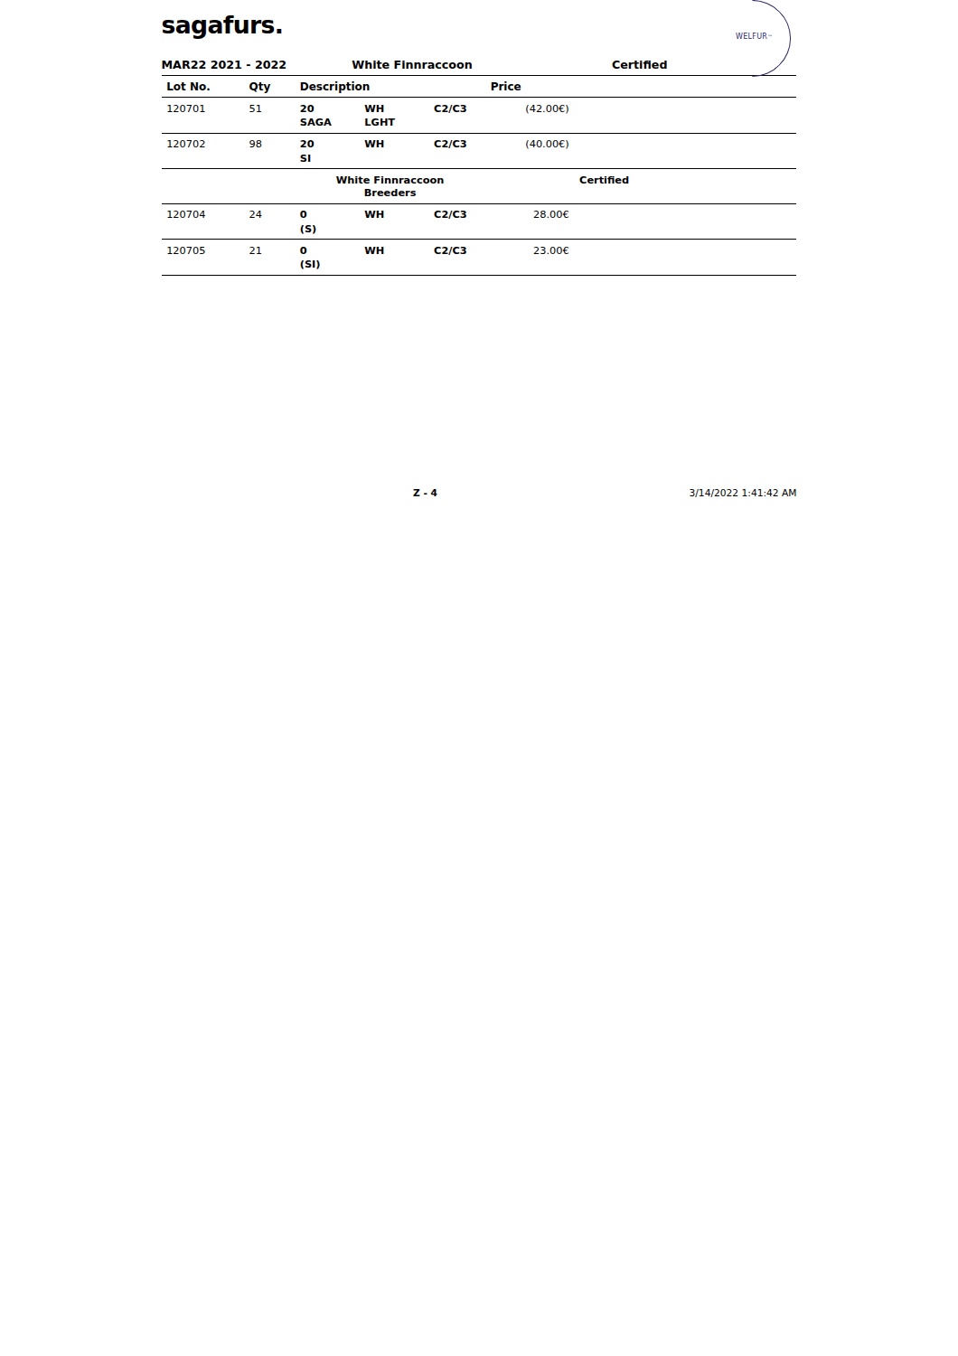WELFUR™
saga furs.
MAR22 2021 - 2022
White Finnraccoon
Certified
| Lot No. | Qty | Description | Price | |
| --- | --- | --- | --- | --- |
| 120701 | 51 | 20 WH C2/C3 SAGA LGHT x | (42.00€) | |
| 120702 | 98 | 20 WH C2/C3 SI x x | (40.00€) | |
| | | White Finnraccoon Breeders | | Certified |
| 120704 | 24 | 0 WH C2/C3 (S) x x | 28.00€ | |
| 120705 | 21 | 0 WH C2/C3 (SI) x x | 23.00€ | |
Z - 4
3/14/2022 1:41:42 AM